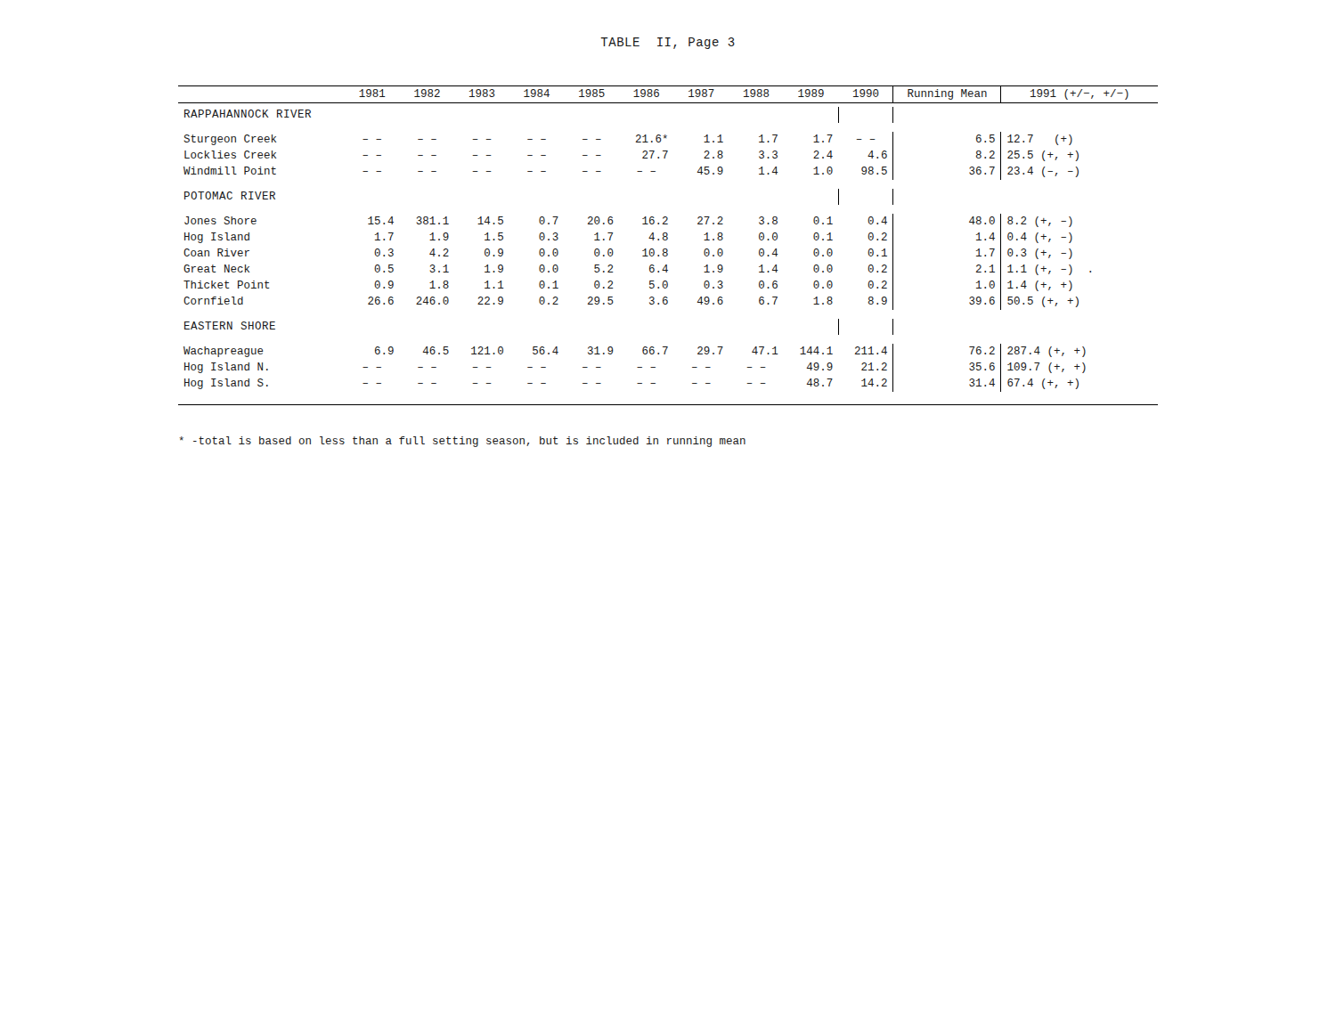TABLE II, Page 3
| | 1981 | 1982 | 1983 | 1984 | 1985 | 1986 | 1987 | 1988 | 1989 | 1990 | Running Mean | 1991 (+/−, +/−) |
| --- | --- | --- | --- | --- | --- | --- | --- | --- | --- | --- | --- | --- |
| RAPPAHANNOCK RIVER | | | |
| Sturgeon Creek | – – | – – | – – | – – | – – | 21.6* | 1.1 | 1.7 | 1.7 | – – | 6.5 | 12.7 (+) |
| Locklies Creek | – – | – – | – – | – – | – – | 27.7 | 2.8 | 3.3 | 2.4 | 4.6 | 8.2 | 25.5 (+, +) |
| Windmill Point | – – | – – | – – | – – | – – | – – | 45.9 | 1.4 | 1.0 | 98.5 | 36.7 | 23.4 (–, –) |
| POTOMAC RIVER | | | |
| Jones Shore | 15.4 | 381.1 | 14.5 | 0.7 | 20.6 | 16.2 | 27.2 | 3.8 | 0.1 | 0.4 | 48.0 | 8.2 (+, –) |
| Hog Island | 1.7 | 1.9 | 1.5 | 0.3 | 1.7 | 4.8 | 1.8 | 0.0 | 0.1 | 0.2 | 1.4 | 0.4 (+, –) |
| Coan River | 0.3 | 4.2 | 0.9 | 0.0 | 0.0 | 10.8 | 0.0 | 0.4 | 0.0 | 0.1 | 1.7 | 0.3 (+, –) |
| Great Neck | 0.5 | 3.1 | 1.9 | 0.0 | 5.2 | 6.4 | 1.9 | 1.4 | 0.0 | 0.2 | 2.1 | 1.1 (+, –) . |
| Thicket Point | 0.9 | 1.8 | 1.1 | 0.1 | 0.2 | 5.0 | 0.3 | 0.6 | 0.0 | 0.2 | 1.0 | 1.4 (+, +) |
| Cornfield | 26.6 | 246.0 | 22.9 | 0.2 | 29.5 | 3.6 | 49.6 | 6.7 | 1.8 | 8.9 | 39.6 | 50.5 (+, +) |
| EASTERN SHORE | | | |
| Wachapreague | 6.9 | 46.5 | 121.0 | 56.4 | 31.9 | 66.7 | 29.7 | 47.1 | 144.1 | 211.4 | 76.2 | 287.4 (+, +) |
| Hog Island N. | – – | – – | – – | – – | – – | – – | – – | – – | 49.9 | 21.2 | 35.6 | 109.7 (+, +) |
| Hog Island S. | – – | – – | – – | – – | – – | – – | – – | – – | 48.7 | 14.2 | 31.4 | 67.4 (+, +) |
* -total is based on less than a full setting season, but is included in running mean